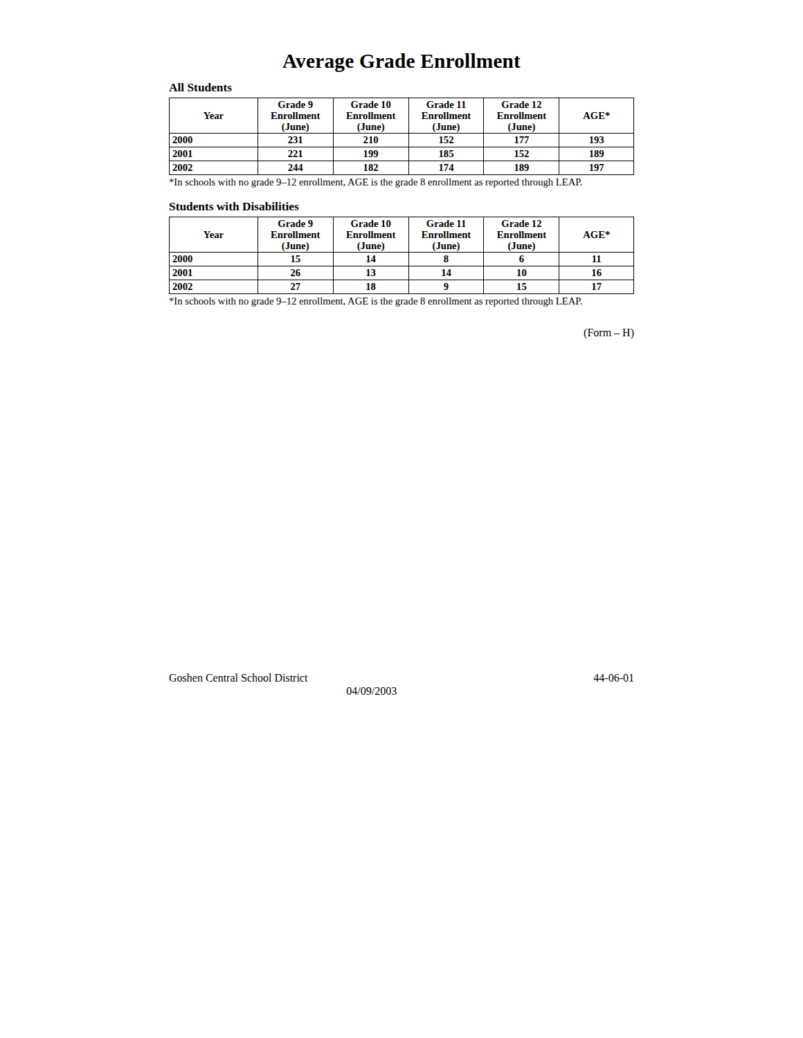Average Grade Enrollment
All Students
| Year | Grade 9 Enrollment (June) | Grade 10 Enrollment (June) | Grade 11 Enrollment (June) | Grade 12 Enrollment (June) | AGE* |
| --- | --- | --- | --- | --- | --- |
| 2000 | 231 | 210 | 152 | 177 | 193 |
| 2001 | 221 | 199 | 185 | 152 | 189 |
| 2002 | 244 | 182 | 174 | 189 | 197 |
*In schools with no grade 9–12 enrollment, AGE is the grade 8 enrollment as reported through LEAP.
Students with Disabilities
| Year | Grade 9 Enrollment (June) | Grade 10 Enrollment (June) | Grade 11 Enrollment (June) | Grade 12 Enrollment (June) | AGE* |
| --- | --- | --- | --- | --- | --- |
| 2000 | 15 | 14 | 8 | 6 | 11 |
| 2001 | 26 | 13 | 14 | 10 | 16 |
| 2002 | 27 | 18 | 9 | 15 | 17 |
*In schools with no grade 9–12 enrollment, AGE is the grade 8 enrollment as reported through LEAP.
(Form – H)
Goshen Central School District 44-06-01
04/09/2003